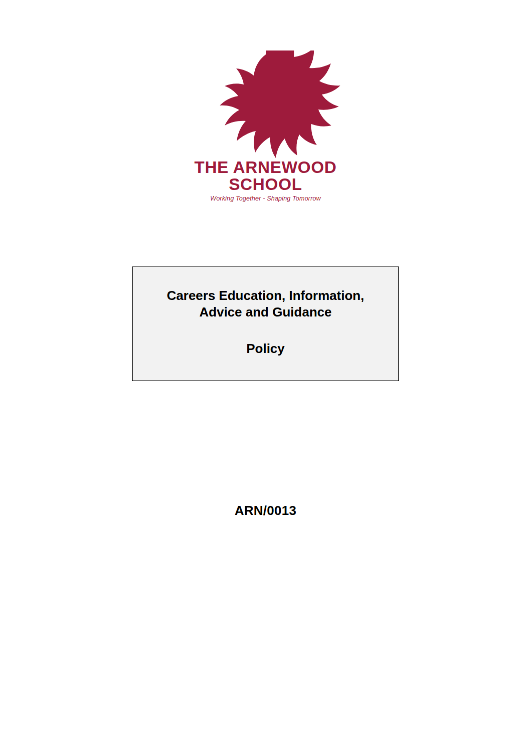THE ARNEWOOD
SCHOOL
Working Together - Shaping Tomorrow
Careers Education, Information, Advice and Guidance
Policy
ARN/0013